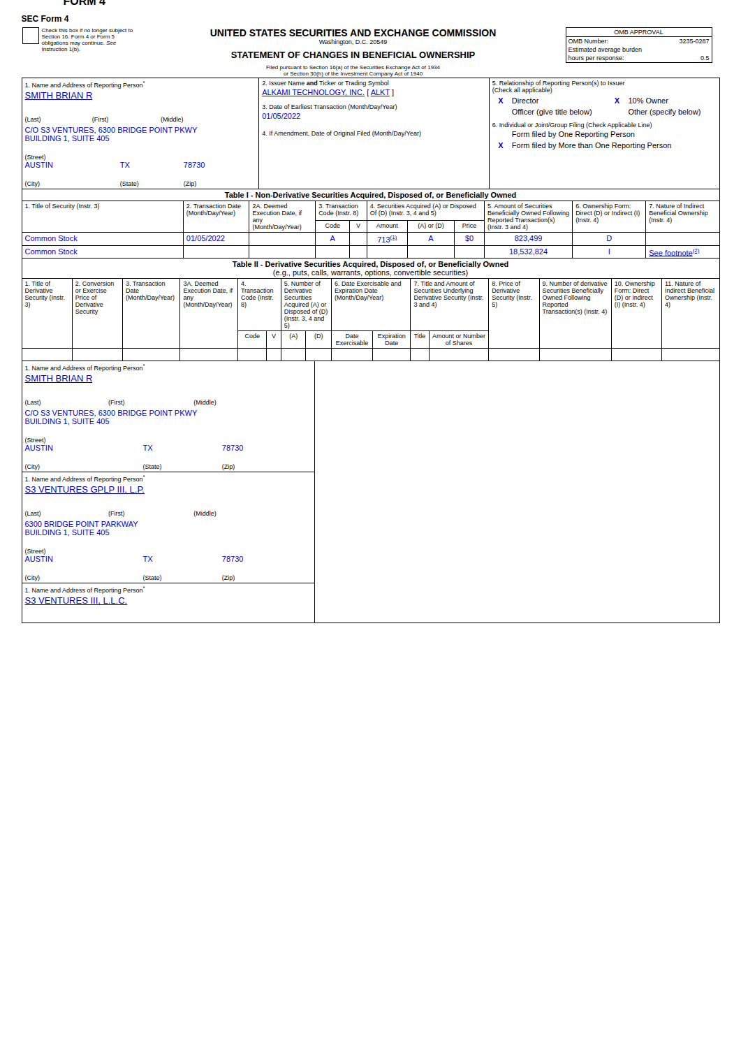SEC Form 4
| Check this box if no longer subject to Section 16. Form 4 or Form 5 obligations may continue. See Instruction 1(b). | UNITED STATES SECURITIES AND EXCHANGE COMMISSION Washington, D.C. 20549 STATEMENT OF CHANGES IN BENEFICIAL OWNERSHIP Filed pursuant to Section 16(a) of the Securities Exchange Act of 1934 or Section 30(h) of the Investment Company Act of 1940 | / OMB APPROVAL / / OMB Number: / 3235-0287 / / Estimated average burden / / hours per response: / 0.5 / |
FORM 4
| 1. Name and Address of Reporting Person * SMITH BRIAN R / (Last) / (First) / (Middle) / C/O S3 VENTURES, 6300 BRIDGE POINT PKWY BUILDING 1, SUITE 405 / (Street) / / AUSTIN / TX / 78730 / / (City) / (State) / (Zip) / | 2. Issuer Name and Ticker or Trading Symbol ALKAMI TECHNOLOGY, INC. [ ALKT ] 3. Date of Earliest Transaction (Month/Day/Year) 01/05/2022 4. If Amendment, Date of Original Filed (Month/Day/Year) | 5. Relationship of Reporting Person(s) to Issuer (Check all applicable) / X / Director / X / 10% Owner / / / Officer (give title below) / / Other (specify below) / 6. Individual or Joint/Group Filing (Check Applicable Line) / / Form filed by One Reporting Person / / X / Form filed by More than One Reporting Person / |
| Table I - Non-Derivative Securities Acquired, Disposed of, or Beneficially Owned |
| 1. Title of Security (Instr. 3) | 2. Transaction Date (Month/Day/Year) | 2A. Deemed Execution Date, if any (Month/Day/Year) | 3. Transaction Code (Instr. 8) | 4. Securities Acquired (A) or Disposed Of (D) (Instr. 3, 4 and 5) | 5. Amount of Securities Beneficially Owned Following Reported Transaction(s) (Instr. 3 and 4) | 6. Ownership Form: Direct (D) or Indirect (I) (Instr. 4) | 7. Nature of Indirect Beneficial Ownership (Instr. 4) |
| Code | V | Amount | (A) or (D) | Price |
| Common Stock | 01/05/2022 | | A | | 713 (1) | A | $0 | 823,499 | D | |
| Common Stock | | | | | | | | 18,532,824 | I | See footnote (2) |
| Table II - Derivative Securities Acquired, Disposed of, or Beneficially Owned (e.g., puts, calls, warrants, options, convertible securities) |
| 1. Title of Derivative Security (Instr. 3) | 2. Conversion or Exercise Price of Derivative Security | 3. Transaction Date (Month/Day/Year) | 3A. Deemed Execution Date, if any (Month/Day/Year) | 4. Transaction Code (Instr. 8) | 5. Number of Derivative Securities Acquired (A) or Disposed of (D) (Instr. 3, 4 and 5) | 6. Date Exercisable and Expiration Date (Month/Day/Year) | 7. Title and Amount of Securities Underlying Derivative Security (Instr. 3 and 4) | 8. Price of Derivative Security (Instr. 5) | 9. Number of derivative Securities Beneficially Owned Following Reported Transaction(s) (Instr. 4) | 10. Ownership Form: Direct (D) or Indirect (I) (Instr. 4) | 11. Nature of Indirect Beneficial Ownership (Instr. 4) |
| Code | V | (A) | (D) | Date Exercisable | Expiration Date | Title | Amount or Number of Shares |
| 1. Name and Address of Reporting Person * SMITH BRIAN R / (Last) / (First) / (Middle) / C/O S3 VENTURES, 6300 BRIDGE POINT PKWY BUILDING 1, SUITE 405 / (Street) / / AUSTIN / TX / 78730 / / (City) / (State) / (Zip) / | |
| 1. Name and Address of Reporting Person * S3 VENTURES GPLP III, L.P. / (Last) / (First) / (Middle) / 6300 BRIDGE POINT PARKWAY BUILDING 1, SUITE 405 / (Street) / / AUSTIN / TX / 78730 / / (City) / (State) / (Zip) / |
| 1. Name and Address of Reporting Person * S3 VENTURES III, L.L.C. |